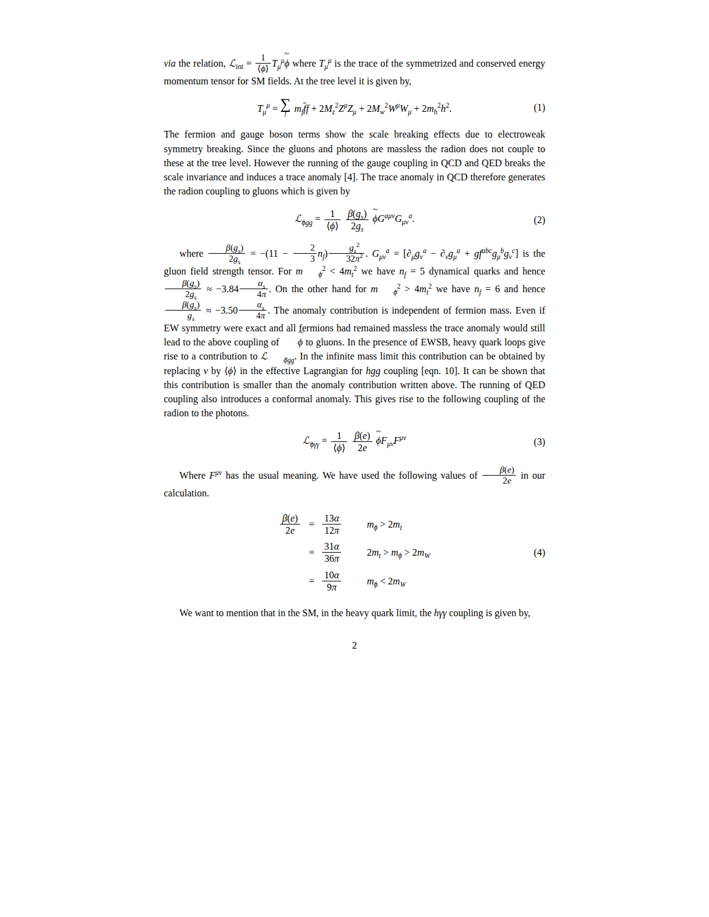via the relation, ℒint = 1⟨ϕ⟩Tμμϕ where Tμμ is the trace of the symmetrized and conserved energy momentum tensor for SM fields. At the tree level it is given by,
Tμμ = ∑f mfff + 2Mz2ZμZμ + 2Mw2WμWμ + 2mh2h2. (1)
The fermion and gauge boson terms show the scale breaking effects due to electroweak symmetry breaking. Since the gluons and photons are massless the radion does not couple to these at the tree level. However the running of the gauge coupling in QCD and QED breaks the scale invariance and induces a trace anomaly [4]. The trace anomaly in QCD therefore generates the radion coupling to gluons which is given by
ℒϕgg = 1⟨ϕ⟩ β(gs) 2gs ϕGaμνGμνa. (2)
where β(gs) 2gs = −(11 − 23 nf)gs232π2. Gμνa = [∂μgνa − ∂νgμa + gfabcgμbgνc] is the gluon field strength tensor. For mϕ2 < 4mt2 we have nf = 5 dynamical quarks and hence β(gs) 2gs ≈ −3.84αs 4π. On the other hand for mϕ2 > 4mt2 we have nf = 6 and hence β(gs) gs ≈ −3.50αs 4π. The anomaly contribution is independent of fermion mass. Even if EW symmetry were exact and all fermions had remained massless the trace anomaly would still lead to the above coupling of ϕ to gluons. In the presence of EWSB, heavy quark loops give rise to a contribution to ℒϕgg. In the infinite mass limit this contribution can be obtained by replacing v by ⟨ϕ⟩ in the effective Lagrangian for hgg coupling [eqn. 10]. It can be shown that this contribution is smaller than the anomaly contribution written above. The running of QED coupling also introduces a conformal anomaly. This gives rise to the following coupling of the radion to the photons.
ℒϕγγ = 1⟨ϕ⟩ β(e) 2e ϕFμνFμν (3)
Where Fμν has the usual meaning. We have used the following values of β(e) 2e in our calculation.
| β ( e ) 2 e | = | 13 α 12 π | m ϕ > 2 m t |
| | = | 31 α 36 π | 2 m t > m ϕ > 2 m W |
| | = | 10 α 9 π | m ϕ < 2 m W |
(4)
We want to mention that in the SM, in the heavy quark limit, the hγγ coupling is given by,
2